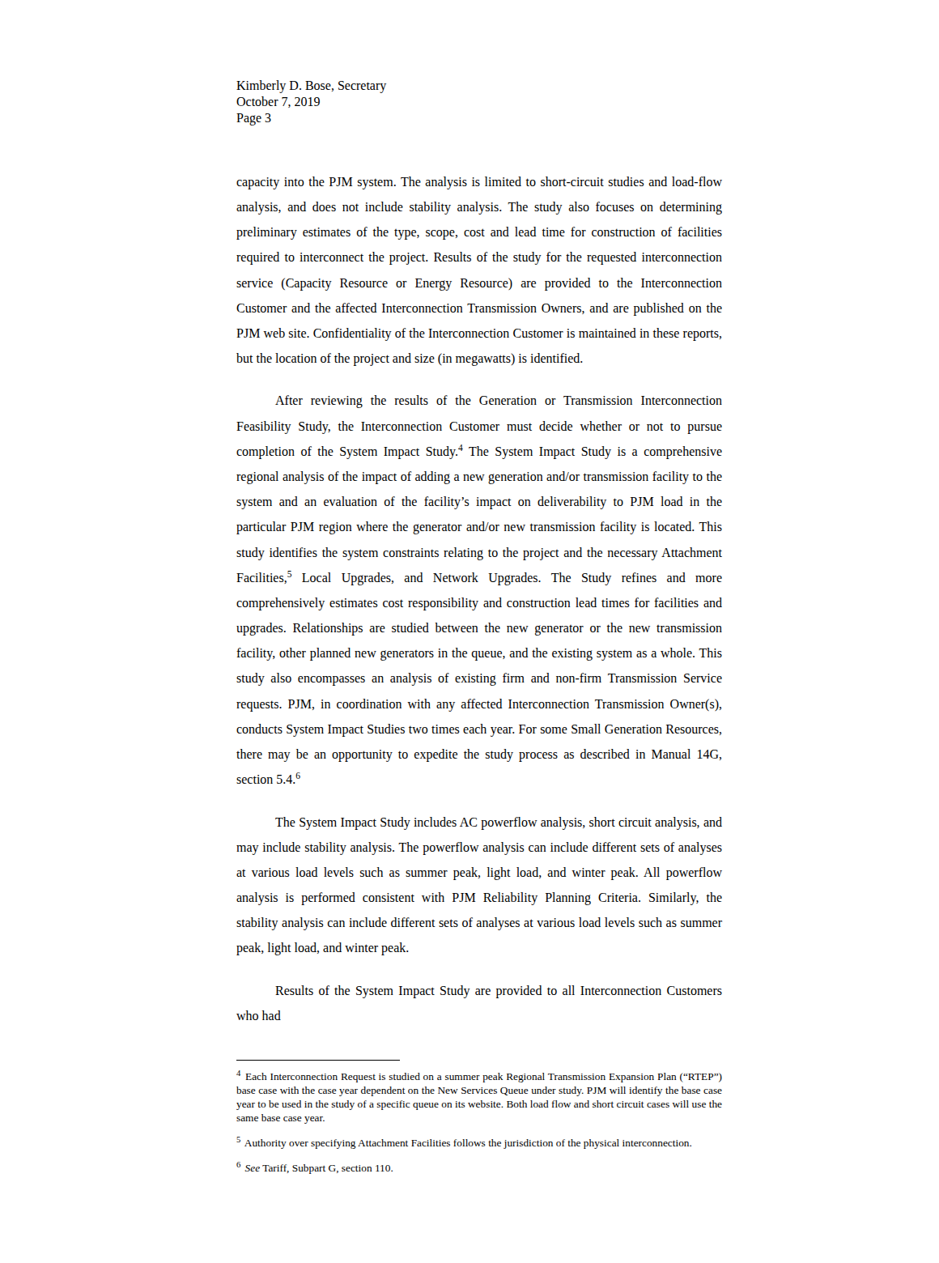Kimberly D. Bose, Secretary
October 7, 2019
Page 3
capacity into the PJM system. The analysis is limited to short-circuit studies and load-flow analysis, and does not include stability analysis. The study also focuses on determining preliminary estimates of the type, scope, cost and lead time for construction of facilities required to interconnect the project. Results of the study for the requested interconnection service (Capacity Resource or Energy Resource) are provided to the Interconnection Customer and the affected Interconnection Transmission Owners, and are published on the PJM web site. Confidentiality of the Interconnection Customer is maintained in these reports, but the location of the project and size (in megawatts) is identified.
After reviewing the results of the Generation or Transmission Interconnection Feasibility Study, the Interconnection Customer must decide whether or not to pursue completion of the System Impact Study.4 The System Impact Study is a comprehensive regional analysis of the impact of adding a new generation and/or transmission facility to the system and an evaluation of the facility’s impact on deliverability to PJM load in the particular PJM region where the generator and/or new transmission facility is located. This study identifies the system constraints relating to the project and the necessary Attachment Facilities,5 Local Upgrades, and Network Upgrades. The Study refines and more comprehensively estimates cost responsibility and construction lead times for facilities and upgrades. Relationships are studied between the new generator or the new transmission facility, other planned new generators in the queue, and the existing system as a whole. This study also encompasses an analysis of existing firm and non-firm Transmission Service requests. PJM, in coordination with any affected Interconnection Transmission Owner(s), conducts System Impact Studies two times each year. For some Small Generation Resources, there may be an opportunity to expedite the study process as described in Manual 14G, section 5.4.6
The System Impact Study includes AC powerflow analysis, short circuit analysis, and may include stability analysis. The powerflow analysis can include different sets of analyses at various load levels such as summer peak, light load, and winter peak. All powerflow analysis is performed consistent with PJM Reliability Planning Criteria. Similarly, the stability analysis can include different sets of analyses at various load levels such as summer peak, light load, and winter peak.
Results of the System Impact Study are provided to all Interconnection Customers who had
4 Each Interconnection Request is studied on a summer peak Regional Transmission Expansion Plan (“RTEP”) base case with the case year dependent on the New Services Queue under study. PJM will identify the base case year to be used in the study of a specific queue on its website. Both load flow and short circuit cases will use the same base case year.
5 Authority over specifying Attachment Facilities follows the jurisdiction of the physical interconnection.
6 See Tariff, Subpart G, section 110.